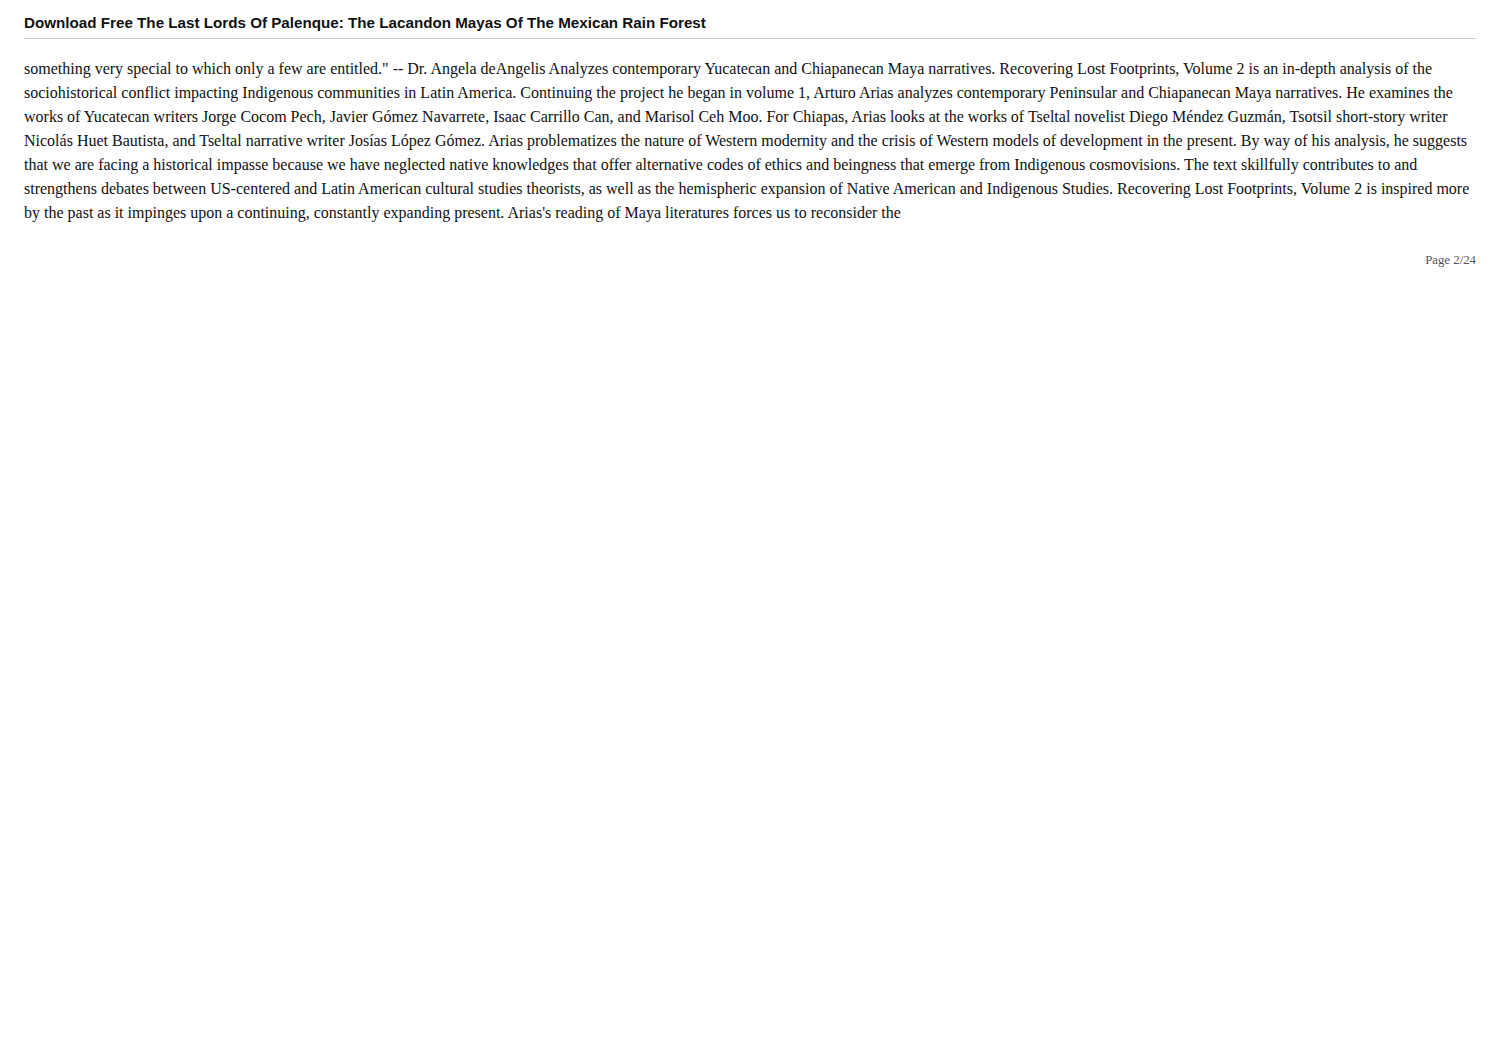Download Free The Last Lords Of Palenque: The Lacandon Mayas Of The Mexican Rain Forest
something very special to which only a few are entitled." -- Dr. Angela deAngelis Analyzes contemporary Yucatecan and Chiapanecan Maya narratives. Recovering Lost Footprints, Volume 2 is an in-depth analysis of the sociohistorical conflict impacting Indigenous communities in Latin America. Continuing the project he began in volume 1, Arturo Arias analyzes contemporary Peninsular and Chiapanecan Maya narratives. He examines the works of Yucatecan writers Jorge Cocom Pech, Javier Gómez Navarrete, Isaac Carrillo Can, and Marisol Ceh Moo. For Chiapas, Arias looks at the works of Tseltal novelist Diego Méndez Guzmán, Tsotsil short-story writer Nicolás Huet Bautista, and Tseltal narrative writer Josías López Gómez. Arias problematizes the nature of Western modernity and the crisis of Western models of development in the present. By way of his analysis, he suggests that we are facing a historical impasse because we have neglected native knowledges that offer alternative codes of ethics and beingness that emerge from Indigenous cosmovisions. The text skillfully contributes to and strengthens debates between US-centered and Latin American cultural studies theorists, as well as the hemispheric expansion of Native American and Indigenous Studies. Recovering Lost Footprints, Volume 2 is inspired more by the past as it impinges upon a continuing, constantly expanding present. Arias's reading of Maya literatures forces us to reconsider the
Page 2/24